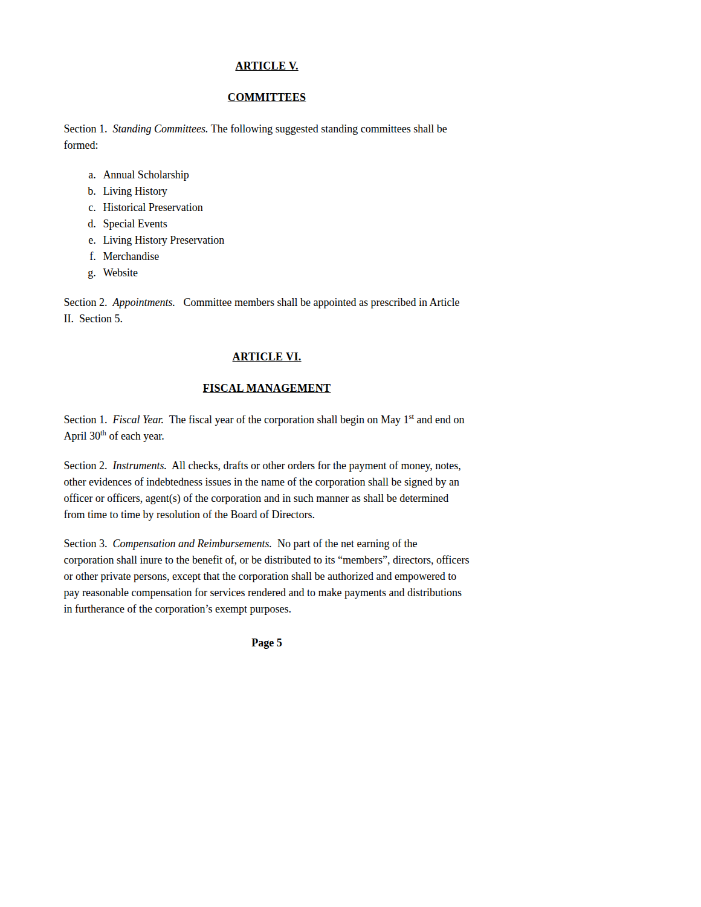ARTICLE V.
COMMITTEES
Section 1. Standing Committees. The following suggested standing committees shall be formed:
Annual Scholarship
Living History
Historical Preservation
Special Events
Living History Preservation
Merchandise
Website
Section 2. Appointments. Committee members shall be appointed as prescribed in Article II. Section 5.
ARTICLE VI.
FISCAL MANAGEMENT
Section 1. Fiscal Year. The fiscal year of the corporation shall begin on May 1st and end on April 30th of each year.
Section 2. Instruments. All checks, drafts or other orders for the payment of money, notes, other evidences of indebtedness issues in the name of the corporation shall be signed by an officer or officers, agent(s) of the corporation and in such manner as shall be determined from time to time by resolution of the Board of Directors.
Section 3. Compensation and Reimbursements. No part of the net earning of the corporation shall inure to the benefit of, or be distributed to its “members”, directors, officers or other private persons, except that the corporation shall be authorized and empowered to pay reasonable compensation for services rendered and to make payments and distributions in furtherance of the corporation’s exempt purposes.
Page 5